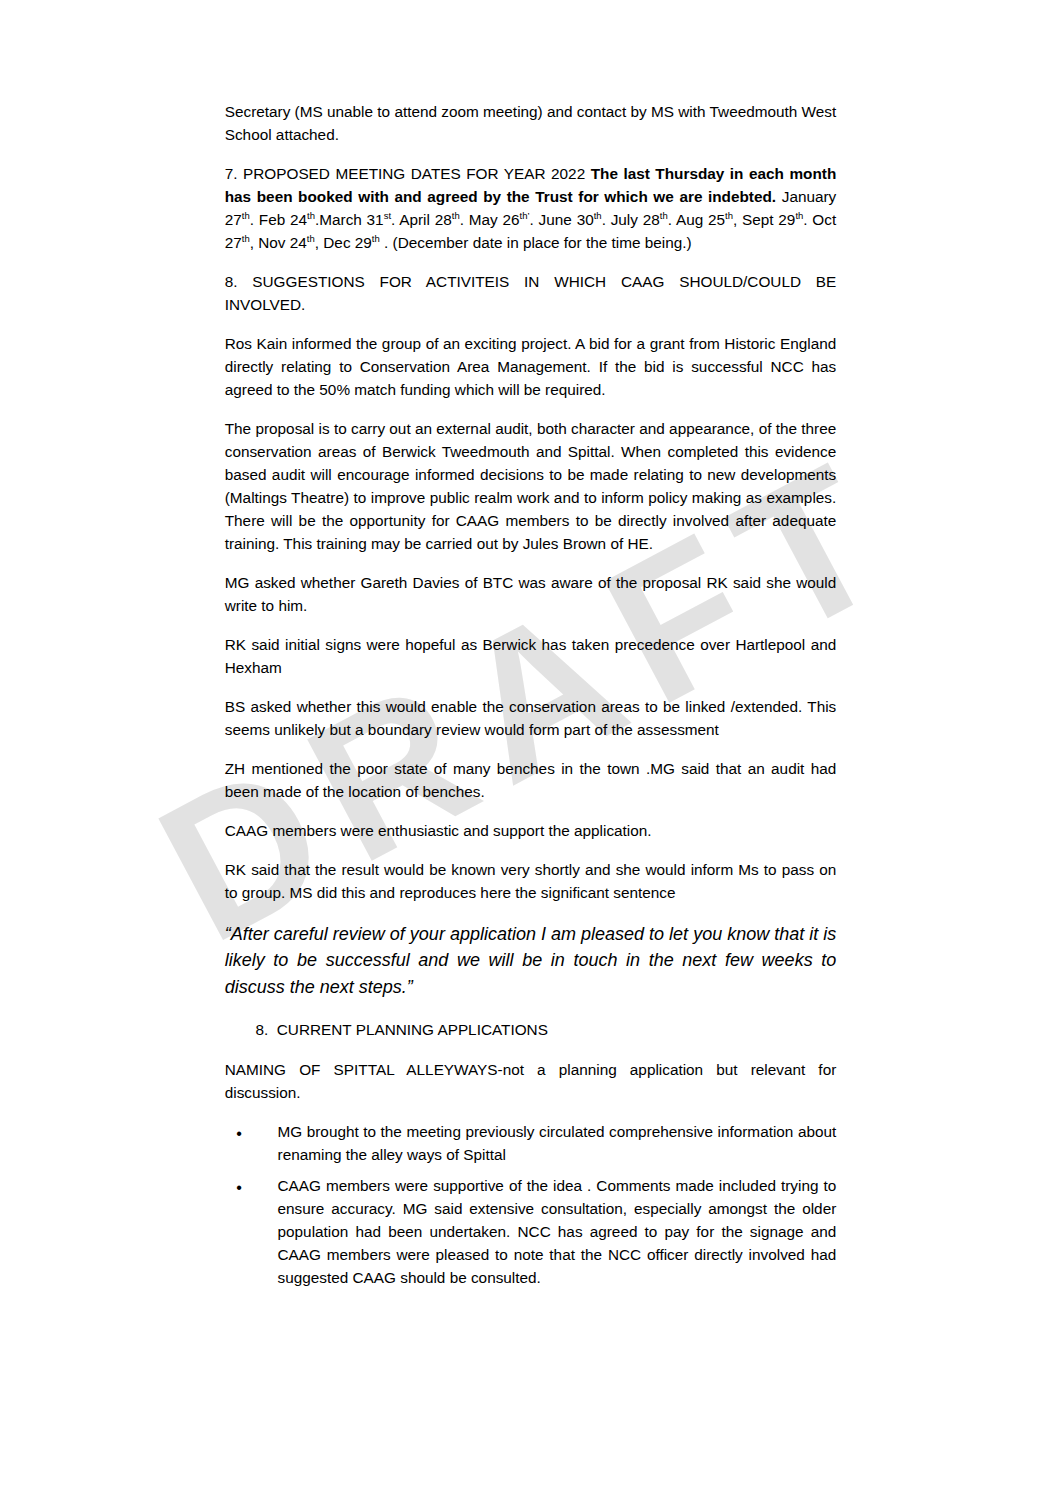DRAFT
Secretary (MS unable to attend zoom meeting) and contact by MS with Tweedmouth West School attached.
7. PROPOSED MEETING DATES FOR YEAR 2022 The last Thursday in each month has been booked with and agreed by the Trust for which we are indebted. January 27th. Feb 24th.March 31st. April 28th. May 26th’. June 30th. July 28th. Aug 25th, Sept 29th. Oct 27th, Nov 24th, Dec 29th . (December date in place for the time being.)
8. SUGGESTIONS FOR ACTIVITEIS IN WHICH CAAG SHOULD/COULD BE INVOLVED.
Ros Kain informed the group of an exciting project. A bid for a grant from Historic England directly relating to Conservation Area Management. If the bid is successful NCC has agreed to the 50% match funding which will be required.
The proposal is to carry out an external audit, both character and appearance, of the three conservation areas of Berwick Tweedmouth and Spittal. When completed this evidence based audit will encourage informed decisions to be made relating to new developments (Maltings Theatre) to improve public realm work and to inform policy making as examples. There will be the opportunity for CAAG members to be directly involved after adequate training. This training may be carried out by Jules Brown of HE.
MG asked whether Gareth Davies of BTC was aware of the proposal RK said she would write to him.
RK said initial signs were hopeful as Berwick has taken precedence over Hartlepool and Hexham
BS asked whether this would enable the conservation areas to be linked /extended. This seems unlikely but a boundary review would form part of the assessment
ZH mentioned the poor state of many benches in the town .MG said that an audit had been made of the location of benches.
CAAG members were enthusiastic and support the application.
RK said that the result would be known very shortly and she would inform Ms to pass on to group. MS did this and reproduces here the significant sentence
“After careful review of your application I am pleased to let you know that it is likely to be successful and we will be in touch in the next few weeks to discuss the next steps.”
8. CURRENT PLANNING APPLICATIONS
NAMING OF SPITTAL ALLEYWAYS-not a planning application but relevant for discussion.
MG brought to the meeting previously circulated comprehensive information about renaming the alley ways of Spittal
CAAG members were supportive of the idea . Comments made included trying to ensure accuracy. MG said extensive consultation, especially amongst the older population had been undertaken. NCC has agreed to pay for the signage and CAAG members were pleased to note that the NCC officer directly involved had suggested CAAG should be consulted.